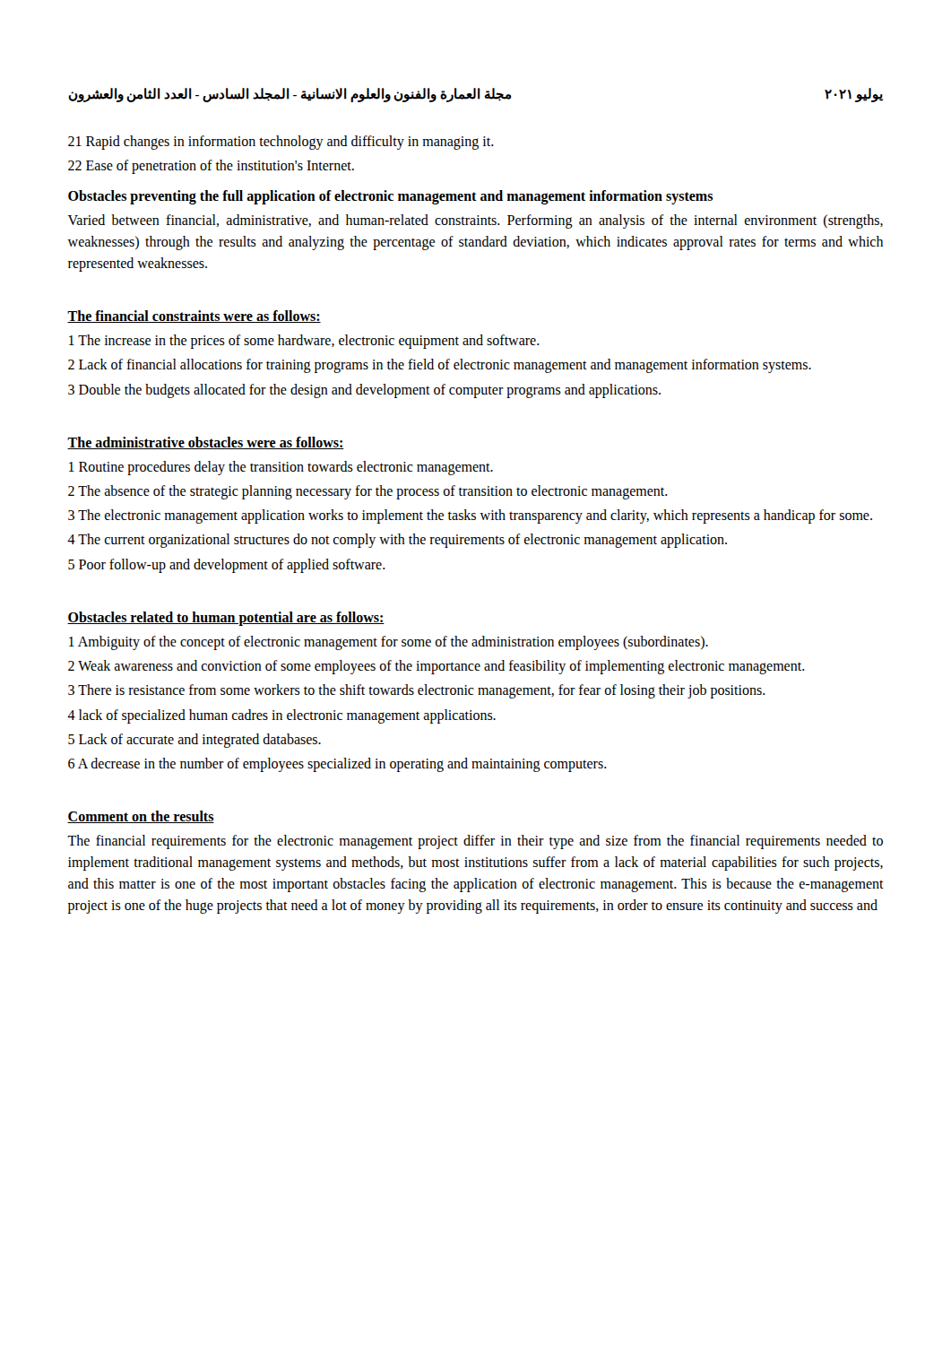يوليو ٢٠٢١ مجلة العمارة والفنون والعلوم الانسانية - المجلد السادس - العدد الثامن والعشرون
21 Rapid changes in information technology and difficulty in managing it.
22 Ease of penetration of the institution's Internet.
Obstacles preventing the full application of electronic management and management information systems
Varied between financial, administrative, and human-related constraints. Performing an analysis of the internal environment (strengths, weaknesses) through the results and analyzing the percentage of standard deviation, which indicates approval rates for terms and which represented weaknesses.
The financial constraints were as follows:
1 The increase in the prices of some hardware, electronic equipment and software.
2 Lack of financial allocations for training programs in the field of electronic management and management information systems.
3 Double the budgets allocated for the design and development of computer programs and applications.
The administrative obstacles were as follows:
1 Routine procedures delay the transition towards electronic management.
2 The absence of the strategic planning necessary for the process of transition to electronic management.
3 The electronic management application works to implement the tasks with transparency and clarity, which represents a handicap for some.
4 The current organizational structures do not comply with the requirements of electronic management application.
5 Poor follow-up and development of applied software.
Obstacles related to human potential are as follows:
1 Ambiguity of the concept of electronic management for some of the administration employees (subordinates).
2 Weak awareness and conviction of some employees of the importance and feasibility of implementing electronic management.
3 There is resistance from some workers to the shift towards electronic management, for fear of losing their job positions.
4 lack of specialized human cadres in electronic management applications.
5 Lack of accurate and integrated databases.
6 A decrease in the number of employees specialized in operating and maintaining computers.
Comment on the results
The financial requirements for the electronic management project differ in their type and size from the financial requirements needed to implement traditional management systems and methods, but most institutions suffer from a lack of material capabilities for such projects, and this matter is one of the most important obstacles facing the application of electronic management. This is because the e-management project is one of the huge projects that need a lot of money by providing all its requirements, in order to ensure its continuity and success and